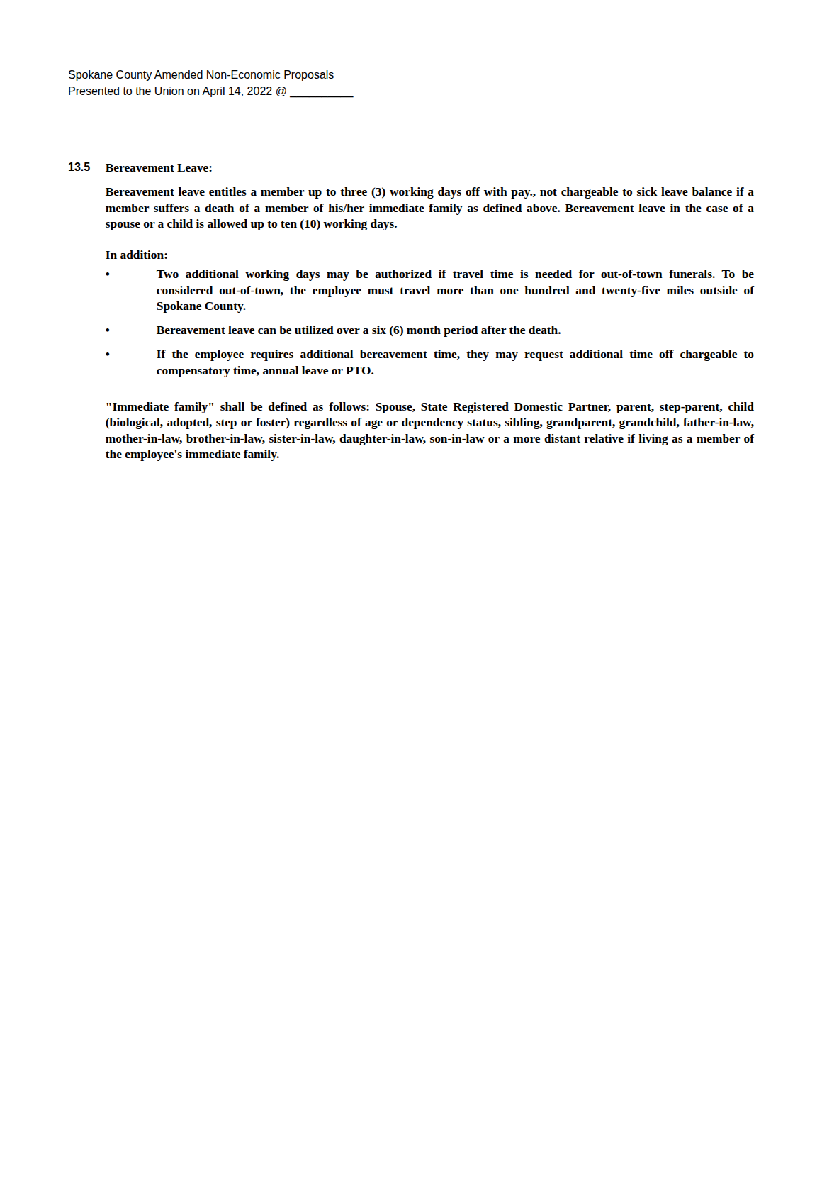Spokane County Amended Non-Economic Proposals
Presented to the Union on April 14, 2022 @ __________
13.5 Bereavement Leave:
Bereavement leave entitles a member up to three (3) working days off with pay., not chargeable to sick leave balance if a member suffers a death of a member of his/her immediate family as defined above. Bereavement leave in the case of a spouse or a child is allowed up to ten (10) working days.
In addition:
Two additional working days may be authorized if travel time is needed for out-of-town funerals. To be considered out-of-town, the employee must travel more than one hundred and twenty-five miles outside of Spokane County.
Bereavement leave can be utilized over a six (6) month period after the death.
If the employee requires additional bereavement time, they may request additional time off chargeable to compensatory time, annual leave or PTO.
"Immediate family" shall be defined as follows: Spouse, State Registered Domestic Partner, parent, step-parent, child (biological, adopted, step or foster) regardless of age or dependency status, sibling, grandparent, grandchild, father-in-law, mother-in-law, brother-in-law, sister-in-law, daughter-in-law, son-in-law or a more distant relative if living as a member of the employee's immediate family.
11